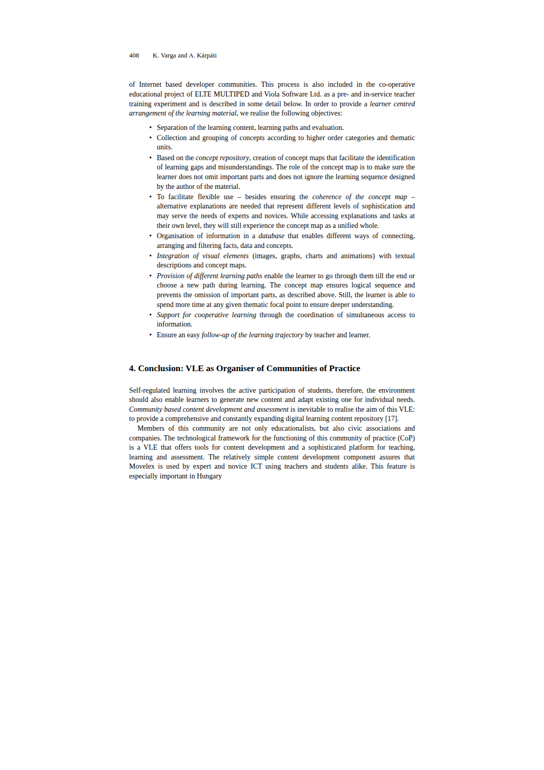408 K. Varga and A. Kárpáti
of Internet based developer communities. This process is also included in the co-operative educational project of ELTE MULTIPED and Viola Software Ltd. as a pre- and in-service teacher training experiment and is described in some detail below. In order to provide a learner centred arrangement of the learning material, we realise the following objectives:
Separation of the learning content, learning paths and evaluation.
Collection and grouping of concepts according to higher order categories and thematic units.
Based on the concept repository, creation of concept maps that facilitate the identification of learning gaps and misunderstandings. The role of the concept map is to make sure the learner does not omit important parts and does not ignore the learning sequence designed by the author of the material.
To facilitate flexible use – besides ensuring the coherence of the concept map – alternative explanations are needed that represent different levels of sophistication and may serve the needs of experts and novices. While accessing explanations and tasks at their own level, they will still experience the concept map as a unified whole.
Organisation of information in a database that enables different ways of connecting, arranging and filtering facts, data and concepts.
Integration of visual elements (images, graphs, charts and animations) with textual descriptions and concept maps.
Provision of different learning paths enable the learner to go through them till the end or choose a new path during learning. The concept map ensures logical sequence and prevents the omission of important parts, as described above. Still, the learner is able to spend more time at any given thematic focal point to ensure deeper understanding.
Support for cooperative learning through the coordination of simultaneous access to information.
Ensure an easy follow-up of the learning trajectory by teacher and learner.
4. Conclusion: VLE as Organiser of Communities of Practice
Self-regulated learning involves the active participation of students, therefore, the environment should also enable learners to generate new content and adapt existing one for individual needs. Community based content development and assessment is inevitable to realise the aim of this VLE: to provide a comprehensive and constantly expanding digital learning content repository [17].
Members of this community are not only educationalists, but also civic associations and companies. The technological framework for the functioning of this community of practice (CoP) is a VLE that offers tools for content development and a sophisticated platform for teaching, learning and assessment. The relatively simple content development component assures that Movelex is used by expert and novice ICT using teachers and students alike. This feature is especially important in Hungary